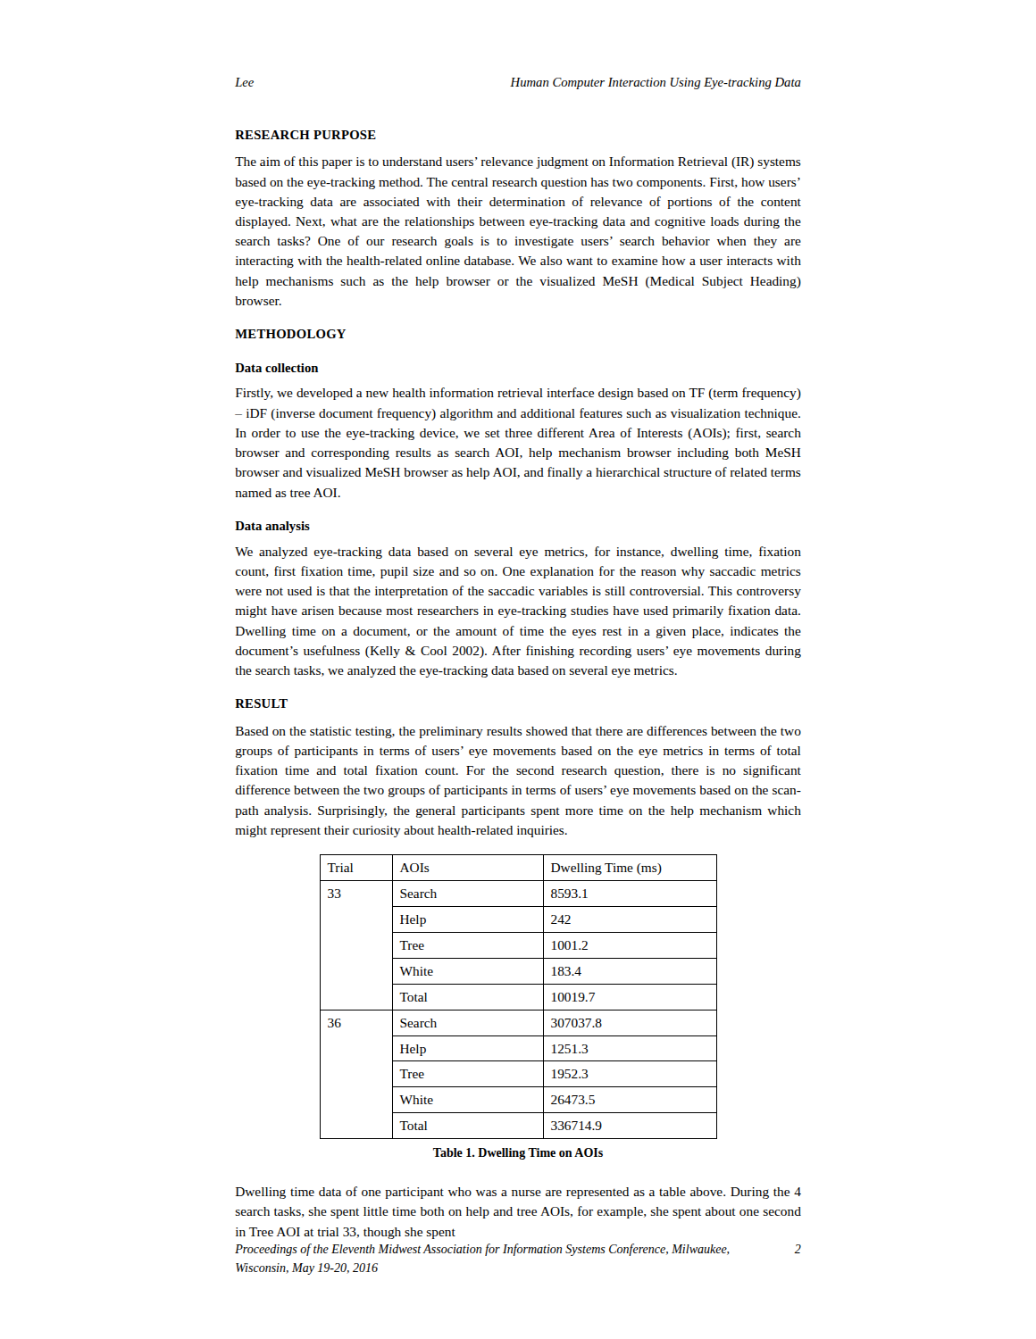Lee
Human Computer Interaction Using Eye-tracking Data
Research Purpose
The aim of this paper is to understand users’ relevance judgment on Information Retrieval (IR) systems based on the eye-tracking method. The central research question has two components. First, how users’ eye-tracking data are associated with their determination of relevance of portions of the content displayed. Next, what are the relationships between eye-tracking data and cognitive loads during the search tasks? One of our research goals is to investigate users’ search behavior when they are interacting with the health-related online database. We also want to examine how a user interacts with help mechanisms such as the help browser or the visualized MeSH (Medical Subject Heading) browser.
Methodology
Data collection
Firstly, we developed a new health information retrieval interface design based on TF (term frequency) – iDF (inverse document frequency) algorithm and additional features such as visualization technique. In order to use the eye-tracking device, we set three different Area of Interests (AOIs); first, search browser and corresponding results as search AOI, help mechanism browser including both MeSH browser and visualized MeSH browser as help AOI, and finally a hierarchical structure of related terms named as tree AOI.
Data analysis
We analyzed eye-tracking data based on several eye metrics, for instance, dwelling time, fixation count, first fixation time, pupil size and so on. One explanation for the reason why saccadic metrics were not used is that the interpretation of the saccadic variables is still controversial. This controversy might have arisen because most researchers in eye-tracking studies have used primarily fixation data. Dwelling time on a document, or the amount of time the eyes rest in a given place, indicates the document’s usefulness (Kelly & Cool 2002). After finishing recording users’ eye movements during the search tasks, we analyzed the eye-tracking data based on several eye metrics.
Result
Based on the statistic testing, the preliminary results showed that there are differences between the two groups of participants in terms of users’ eye movements based on the eye metrics in terms of total fixation time and total fixation count. For the second research question, there is no significant difference between the two groups of participants in terms of users’ eye movements based on the scan-path analysis. Surprisingly, the general participants spent more time on the help mechanism which might represent their curiosity about health-related inquiries.
| Trial | AOIs | Dwelling Time (ms) |
| 33 | Search | 8593.1 |
| Help | 242 |
| Tree | 1001.2 |
| White | 183.4 |
| Total | 10019.7 |
| 36 | Search | 307037.8 |
| Help | 1251.3 |
| Tree | 1952.3 |
| White | 26473.5 |
| Total | 336714.9 |
Table 1. Dwelling Time on AOIs
Dwelling time data of one participant who was a nurse are represented as a table above. During the 4 search tasks, she spent little time both on help and tree AOIs, for example, she spent about one second in Tree AOI at trial 33, though she spent
Proceedings of the Eleventh Midwest Association for Information Systems Conference, Milwaukee, Wisconsin, May 19-20, 2016
2